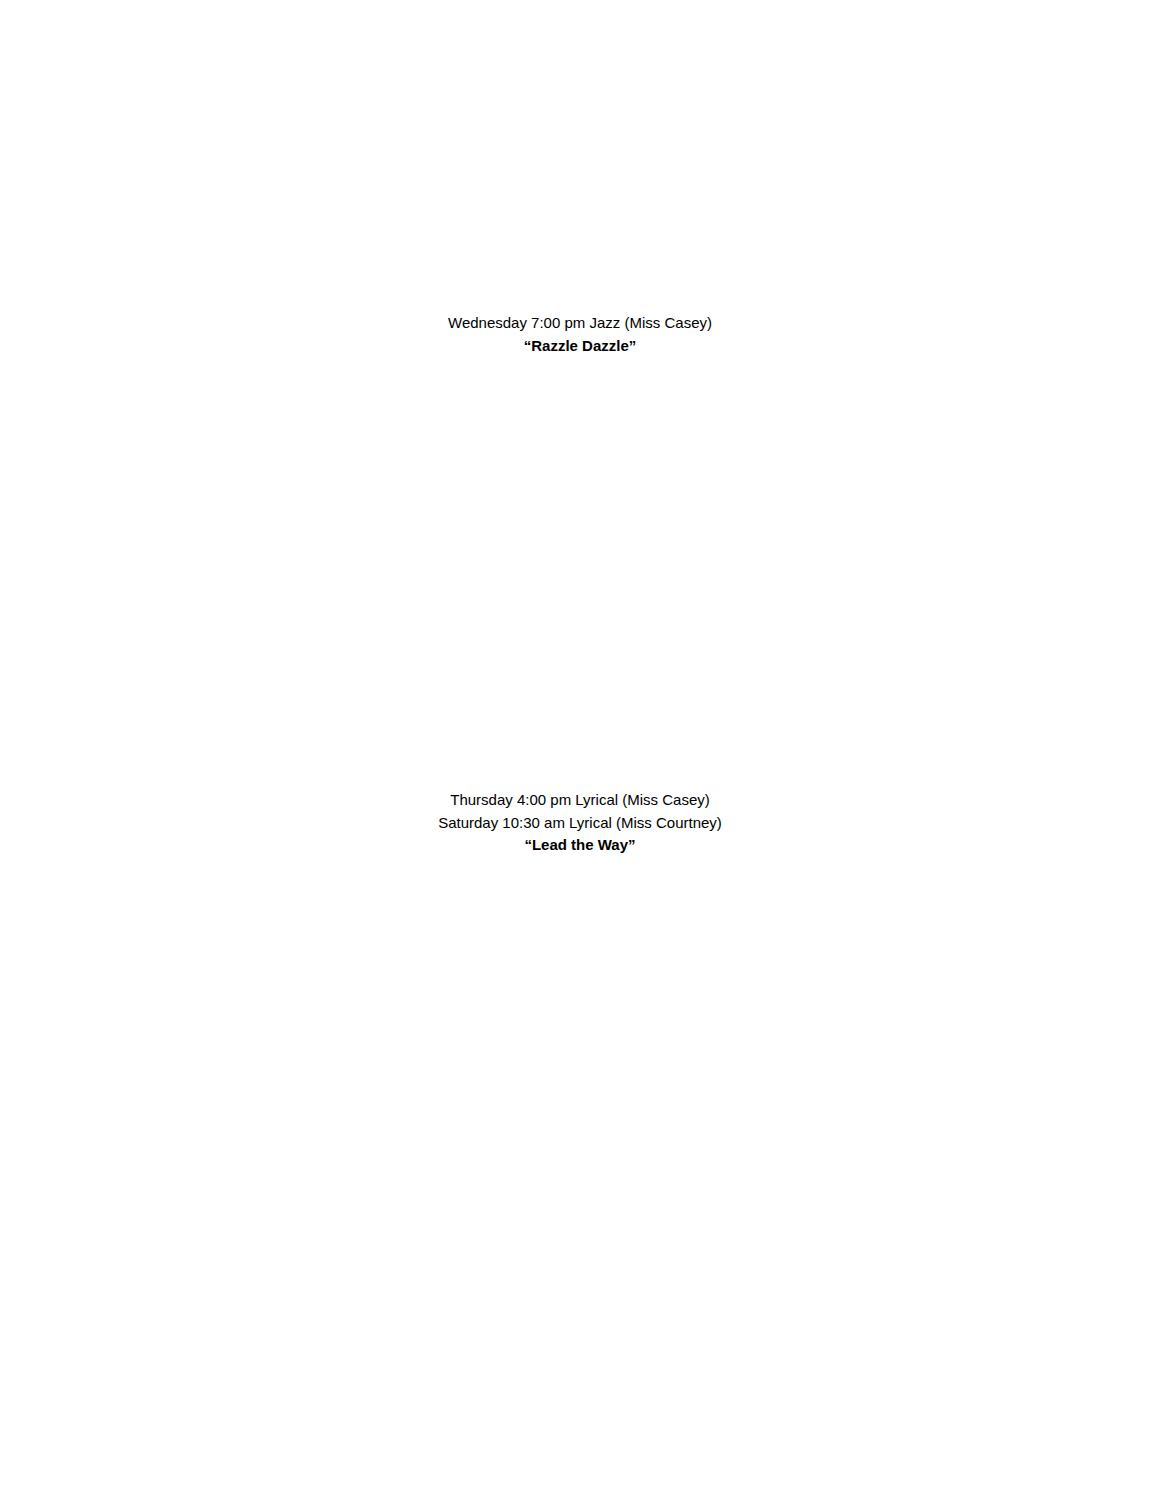Wednesday 7:00 pm Jazz (Miss Casey)
“Razzle Dazzle”
Thursday 4:00 pm Lyrical (Miss Casey)
Saturday 10:30 am Lyrical (Miss Courtney)
“Lead the Way”